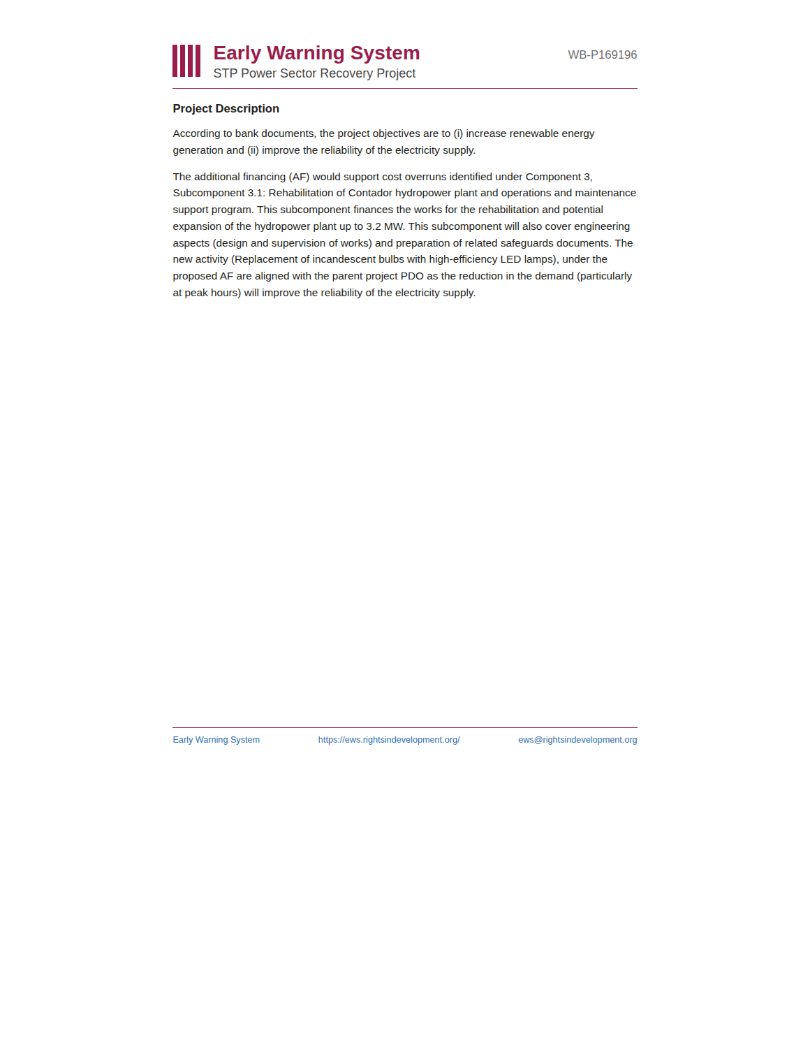Early Warning System
STP Power Sector Recovery Project
WB-P169196
Project Description
According to bank documents, the project objectives are to (i) increase renewable energy generation and (ii) improve the reliability of the electricity supply.
The additional financing (AF) would support cost overruns identified under Component 3, Subcomponent 3.1: Rehabilitation of Contador hydropower plant and operations and maintenance support program. This subcomponent finances the works for the rehabilitation and potential expansion of the hydropower plant up to 3.2 MW. This subcomponent will also cover engineering aspects (design and supervision of works) and preparation of related safeguards documents. The new activity (Replacement of incandescent bulbs with high-efficiency LED lamps), under the proposed AF are aligned with the parent project PDO as the reduction in the demand (particularly at peak hours) will improve the reliability of the electricity supply.
Early Warning System
https://ews.rightsindevelopment.org/
ews@rightsindevelopment.org